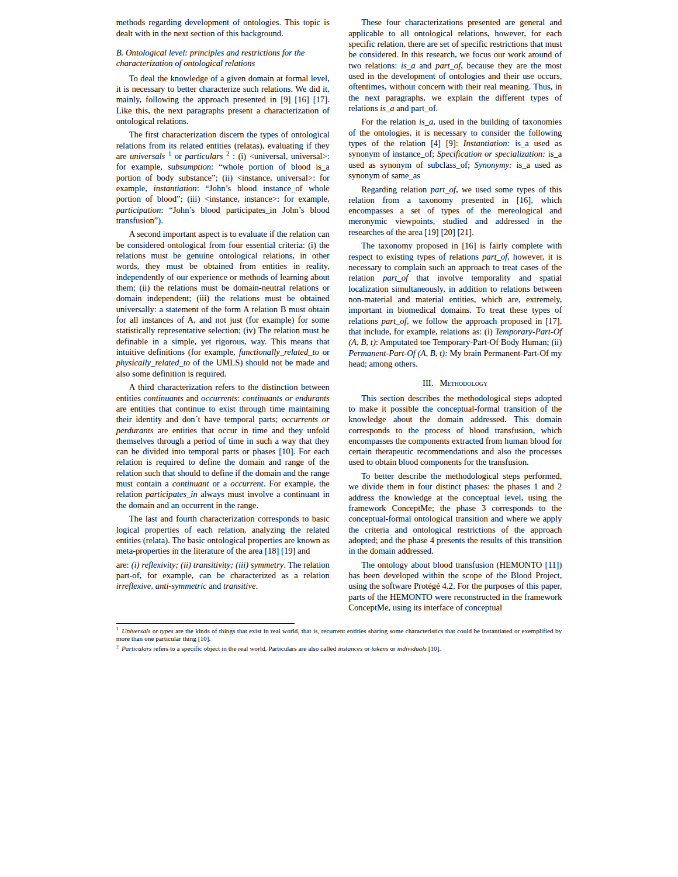methods regarding development of ontologies. This topic is dealt with in the next section of this background.
B. Ontological level: principles and restrictions for the characterization of ontological relations
To deal the knowledge of a given domain at formal level, it is necessary to better characterize such relations. We did it, mainly, following the approach presented in [9] [16] [17]. Like this, the next paragraphs present a characterization of ontological relations.
The first characterization discern the types of ontological relations from its related entities (relatas), evaluating if they are universals 1 or particulars 2 : (i) <universal, universal>: for example, subsumption: “whole portion of blood is_a portion of body substance”; (ii) <instance, universal>: for example, instantiation: “John’s blood instance_of whole portion of blood”; (iii) <instance, instance>: for example, participation: “John’s blood participates_in John’s blood transfusion”).
A second important aspect is to evaluate if the relation can be considered ontological from four essential criteria: (i) the relations must be genuine ontological relations, in other words, they must be obtained from entities in reality, independently of our experience or methods of learning about them; (ii) the relations must be domain-neutral relations or domain independent; (iii) the relations must be obtained universally: a statement of the form A relation B must obtain for all instances of A, and not just (for example) for some statistically representative selection; (iv) The relation must be definable in a simple, yet rigorous, way. This means that intuitive definitions (for example, functionally_related_to or physically_related_to of the UMLS) should not be made and also some definition is required.
A third characterization refers to the distinction between entities continuants and occurrents: continuants or endurants are entities that continue to exist through time maintaining their identity and don´t have temporal parts; occurrents or perdurants are entities that occur in time and they unfold themselves through a period of time in such a way that they can be divided into temporal parts or phases [10]. For each relation is required to define the domain and range of the relation such that should to define if the domain and the range must contain a continuant or a occurrent. For example, the relation participates_in always must involve a continuant in the domain and an occurrent in the range.
The last and fourth characterization corresponds to basic logical properties of each relation, analyzing the related entities (relata). The basic ontological properties are known as meta-properties in the literature of the area [18] [19] and
are: (i) reflexivity; (ii) transitivity; (iii) symmetry. The relation part-of, for example, can be characterized as a relation irreflexive, anti-symmetric and transitive.
These four characterizations presented are general and applicable to all ontological relations, however, for each specific relation, there are set of specific restrictions that must be considered. In this research, we focus our work around of two relations: is_a and part_of, because they are the most used in the development of ontologies and their use occurs, oftentimes, without concern with their real meaning. Thus, in the next paragraphs, we explain the different types of relations is_a and part_of.
For the relation is_a, used in the building of taxonomies of the ontologies, it is necessary to consider the following types of the relation [4] [9]: Instantiation: is_a used as synonym of instance_of; Specification or specialization: is_a used as synonym of subclass_of; Synonymy: is_a used as synonym of same_as
Regarding relation part_of, we used some types of this relation from a taxonomy presented in [16], which encompasses a set of types of the mereological and meronymic viewpoints, studied and addressed in the researches of the area [19] [20] [21].
The taxonomy proposed in [16] is fairly complete with respect to existing types of relations part_of, however, it is necessary to complain such an approach to treat cases of the relation part_of that involve temporality and spatial localization simultaneously, in addition to relations between non-material and material entities, which are, extremely, important in biomedical domains. To treat these types of relations part_of, we follow the approach proposed in [17], that include, for example, relations as: (i) Temporary-Part-Of (A, B, t): Amputated toe Temporary-Part-Of Body Human; (ii) Permanent-Part-Of (A, B, t): My brain Permanent-Part-Of my head; among others.
III. Methodology
This section describes the methodological steps adopted to make it possible the conceptual-formal transition of the knowledge about the domain addressed. This domain corresponds to the process of blood transfusion, which encompasses the components extracted from human blood for certain therapeutic recommendations and also the processes used to obtain blood components for the transfusion.
To better describe the methodological steps performed, we divide them in four distinct phases: the phases 1 and 2 address the knowledge at the conceptual level, using the framework ConceptMe; the phase 3 corresponds to the conceptual-formal ontological transition and where we apply the criteria and ontological restrictions of the approach adopted; and the phase 4 presents the results of this transition in the domain addressed.
The ontology about blood transfusion (HEMONTO [11]) has been developed within the scope of the Blood Project, using the software Protégé 4.2. For the purposes of this paper, parts of the HEMONTO were reconstructed in the framework ConceptMe, using its interface of conceptual
1 Universals or types are the kinds of things that exist in real world, that is, recurrent entities sharing some characteristics that could be instantiated or exemplified by more than one particular thing [10].
2 Particulars refers to a specific object in the real world. Particulars are also called instances or tokens or individuals [10].